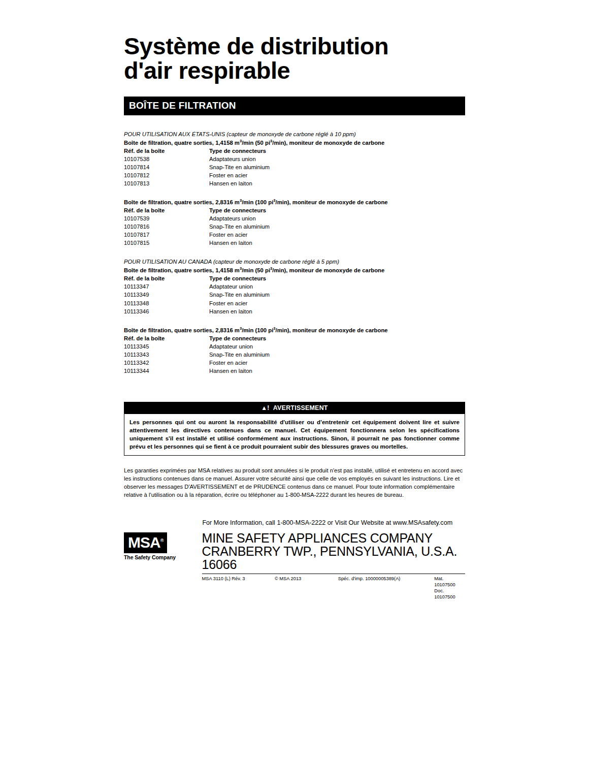Système de distribution
d'air respirable
BOÎTE DE FILTRATION
POUR UTILISATION AUX ÉTATS-UNIS (capteur de monoxyde de carbone réglé à 10 ppm)
Boîte de filtration, quatre sorties, 1,4158 m3/min (50 pi3/min), moniteur de monoxyde de carbone
| Réf. de la boîte | Type de connecteurs |
| --- | --- |
| 10107538 | Adaptateurs union |
| 10107814 | Snap-Tite en aluminium |
| 10107812 | Foster en acier |
| 10107813 | Hansen en laiton |
Boîte de filtration, quatre sorties, 2,8316 m3/min (100 pi3/min), moniteur de monoxyde de carbone
| Réf. de la boîte | Type de connecteurs |
| --- | --- |
| 10107539 | Adaptateurs union |
| 10107816 | Snap-Tite en aluminium |
| 10107817 | Foster en acier |
| 10107815 | Hansen en laiton |
POUR UTILISATION AU CANADA (capteur de monoxyde de carbone réglé à 5 ppm)
Boîte de filtration, quatre sorties, 1,4158 m3/min (50 pi3/min), moniteur de monoxyde de carbone
| Réf. de la boîte | Type de connecteurs |
| --- | --- |
| 10113347 | Adaptateur union |
| 10113349 | Snap-Tite en aluminium |
| 10113348 | Foster en acier |
| 10113346 | Hansen en laiton |
Boîte de filtration, quatre sorties, 2,8316 m3/min (100 pi3/min), moniteur de monoxyde de carbone
| Réf. de la boîte | Type de connecteurs |
| --- | --- |
| 10113345 | Adaptateur union |
| 10113343 | Snap-Tite en aluminium |
| 10113342 | Foster en acier |
| 10113344 | Hansen en laiton |
▲! AVERTISSEMENT
Les personnes qui ont ou auront la responsabilité d'utiliser ou d'entretenir cet équipement doivent lire et suivre attentivement les directives contenues dans ce manuel. Cet équipement fonctionnera selon les spécifications uniquement s'il est installé et utilisé conformément aux instructions. Sinon, il pourrait ne pas fonctionner comme prévu et les personnes qui se fient à ce produit pourraient subir des blessures graves ou mortelles.
Les garanties exprimées par MSA relatives au produit sont annulées si le produit n'est pas installé, utilisé et entretenu en accord avec les instructions contenues dans ce manuel. Assurer votre sécurité ainsi que celle de vos employés en suivant les instructions. Lire et observer les messages D'AVERTISSEMENT et de PRUDENCE contenus dans ce manuel. Pour toute information complémentaire relative à l'utilisation ou à la réparation, écrire ou téléphoner au 1-800-MSA-2222 durant les heures de bureau.
For More Information, call 1-800-MSA-2222 or Visit Our Website at www.MSAsafety.com
MSA®
The Safety Company
MINE SAFETY APPLIANCES COMPANY
CRANBERRY TWP., PENNSYLVANIA, U.S.A. 16066
MSA 3110 (L) Rév. 3
© MSA 2013
Spéc. d'imp. 10000005389(A)
Mat. 10107500
Doc. 10107500